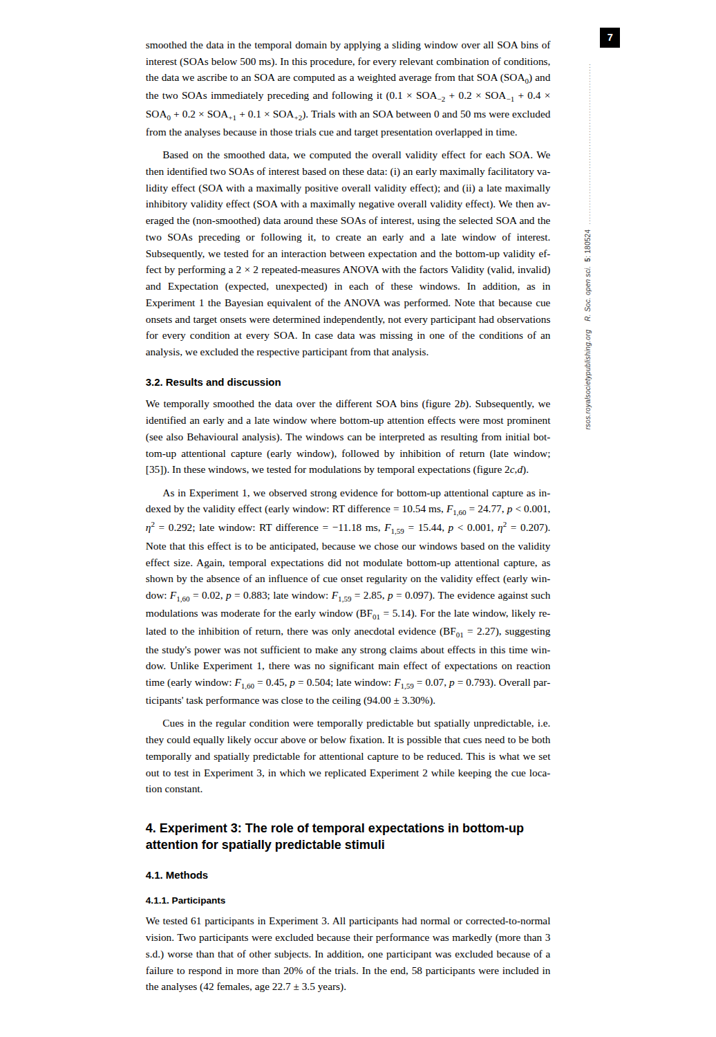7
rsos.royalsocietypublishing.org R. Soc. open sci. 5: 180524 ..........................................................
smoothed the data in the temporal domain by applying a sliding window over all SOA bins of interest (SOAs below 500 ms). In this procedure, for every relevant combination of conditions, the data we ascribe to an SOA are computed as a weighted average from that SOA (SOA0) and the two SOAs immediately preceding and following it (0.1 × SOA−2 + 0.2 × SOA−1 + 0.4 × SOA0 + 0.2 × SOA+1 + 0.1 × SOA+2). Trials with an SOA between 0 and 50 ms were excluded from the analyses because in those trials cue and target presentation overlapped in time.
Based on the smoothed data, we computed the overall validity effect for each SOA. We then identified two SOAs of interest based on these data: (i) an early maximally facilitatory validity effect (SOA with a maximally positive overall validity effect); and (ii) a late maximally inhibitory validity effect (SOA with a maximally negative overall validity effect). We then averaged the (non-smoothed) data around these SOAs of interest, using the selected SOA and the two SOAs preceding or following it, to create an early and a late window of interest. Subsequently, we tested for an interaction between expectation and the bottom-up validity effect by performing a 2 × 2 repeated-measures ANOVA with the factors Validity (valid, invalid) and Expectation (expected, unexpected) in each of these windows. In addition, as in Experiment 1 the Bayesian equivalent of the ANOVA was performed. Note that because cue onsets and target onsets were determined independently, not every participant had observations for every condition at every SOA. In case data was missing in one of the conditions of an analysis, we excluded the respective participant from that analysis.
3.2. Results and discussion
We temporally smoothed the data over the different SOA bins (figure 2b). Subsequently, we identified an early and a late window where bottom-up attention effects were most prominent (see also Behavioural analysis). The windows can be interpreted as resulting from initial bottom-up attentional capture (early window), followed by inhibition of return (late window; [35]). In these windows, we tested for modulations by temporal expectations (figure 2c,d).
As in Experiment 1, we observed strong evidence for bottom-up attentional capture as indexed by the validity effect (early window: RT difference = 10.54 ms, F1,60 = 24.77, p < 0.001, η2 = 0.292; late window: RT difference = −11.18 ms, F1,59 = 15.44, p < 0.001, η2 = 0.207). Note that this effect is to be anticipated, because we chose our windows based on the validity effect size. Again, temporal expectations did not modulate bottom-up attentional capture, as shown by the absence of an influence of cue onset regularity on the validity effect (early window: F1,60 = 0.02, p = 0.883; late window: F1,59 = 2.85, p = 0.097). The evidence against such modulations was moderate for the early window (BF01 = 5.14). For the late window, likely related to the inhibition of return, there was only anecdotal evidence (BF01 = 2.27), suggesting the study's power was not sufficient to make any strong claims about effects in this time window. Unlike Experiment 1, there was no significant main effect of expectations on reaction time (early window: F1,60 = 0.45, p = 0.504; late window: F1,59 = 0.07, p = 0.793). Overall participants' task performance was close to the ceiling (94.00 ± 3.30%).
Cues in the regular condition were temporally predictable but spatially unpredictable, i.e. they could equally likely occur above or below fixation. It is possible that cues need to be both temporally and spatially predictable for attentional capture to be reduced. This is what we set out to test in Experiment 3, in which we replicated Experiment 2 while keeping the cue location constant.
4. Experiment 3: The role of temporal expectations in bottom-up attention for spatially predictable stimuli
4.1. Methods
4.1.1. Participants
We tested 61 participants in Experiment 3. All participants had normal or corrected-to-normal vision. Two participants were excluded because their performance was markedly (more than 3 s.d.) worse than that of other subjects. In addition, one participant was excluded because of a failure to respond in more than 20% of the trials. In the end, 58 participants were included in the analyses (42 females, age 22.7 ± 3.5 years).